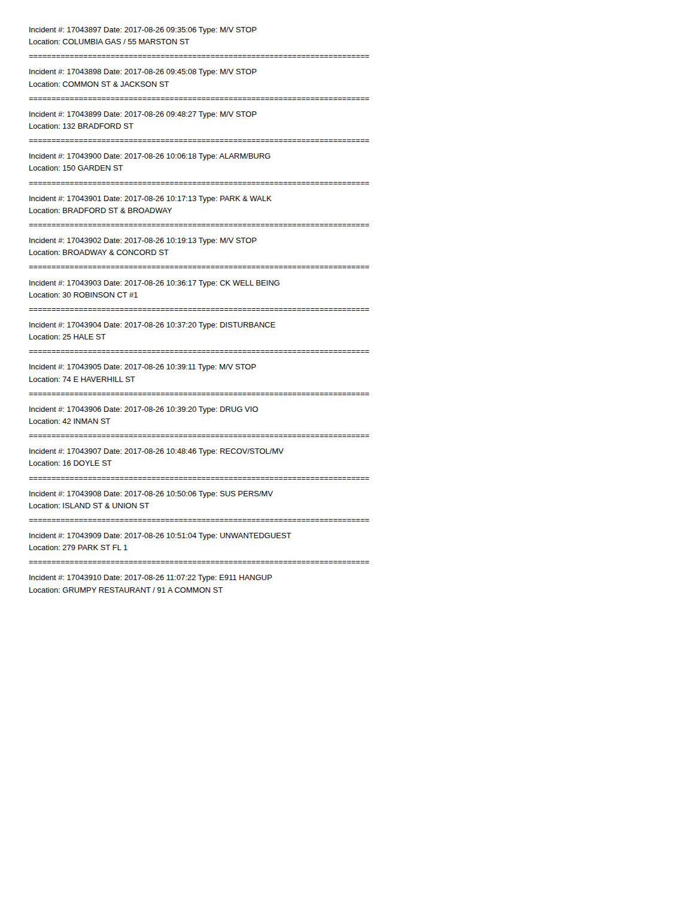Incident #: 17043897 Date: 2017-08-26 09:35:06 Type: M/V STOP
Location: COLUMBIA GAS / 55 MARSTON ST
===========================================================================
Incident #: 17043898 Date: 2017-08-26 09:45:08 Type: M/V STOP
Location: COMMON ST & JACKSON ST
===========================================================================
Incident #: 17043899 Date: 2017-08-26 09:48:27 Type: M/V STOP
Location: 132 BRADFORD ST
===========================================================================
Incident #: 17043900 Date: 2017-08-26 10:06:18 Type: ALARM/BURG
Location: 150 GARDEN ST
===========================================================================
Incident #: 17043901 Date: 2017-08-26 10:17:13 Type: PARK & WALK
Location: BRADFORD ST & BROADWAY
===========================================================================
Incident #: 17043902 Date: 2017-08-26 10:19:13 Type: M/V STOP
Location: BROADWAY & CONCORD ST
===========================================================================
Incident #: 17043903 Date: 2017-08-26 10:36:17 Type: CK WELL BEING
Location: 30 ROBINSON CT #1
===========================================================================
Incident #: 17043904 Date: 2017-08-26 10:37:20 Type: DISTURBANCE
Location: 25 HALE ST
===========================================================================
Incident #: 17043905 Date: 2017-08-26 10:39:11 Type: M/V STOP
Location: 74 E HAVERHILL ST
===========================================================================
Incident #: 17043906 Date: 2017-08-26 10:39:20 Type: DRUG VIO
Location: 42 INMAN ST
===========================================================================
Incident #: 17043907 Date: 2017-08-26 10:48:46 Type: RECOV/STOL/MV
Location: 16 DOYLE ST
===========================================================================
Incident #: 17043908 Date: 2017-08-26 10:50:06 Type: SUS PERS/MV
Location: ISLAND ST & UNION ST
===========================================================================
Incident #: 17043909 Date: 2017-08-26 10:51:04 Type: UNWANTEDGUEST
Location: 279 PARK ST FL 1
===========================================================================
Incident #: 17043910 Date: 2017-08-26 11:07:22 Type: E911 HANGUP
Location: GRUMPY RESTAURANT / 91 A COMMON ST